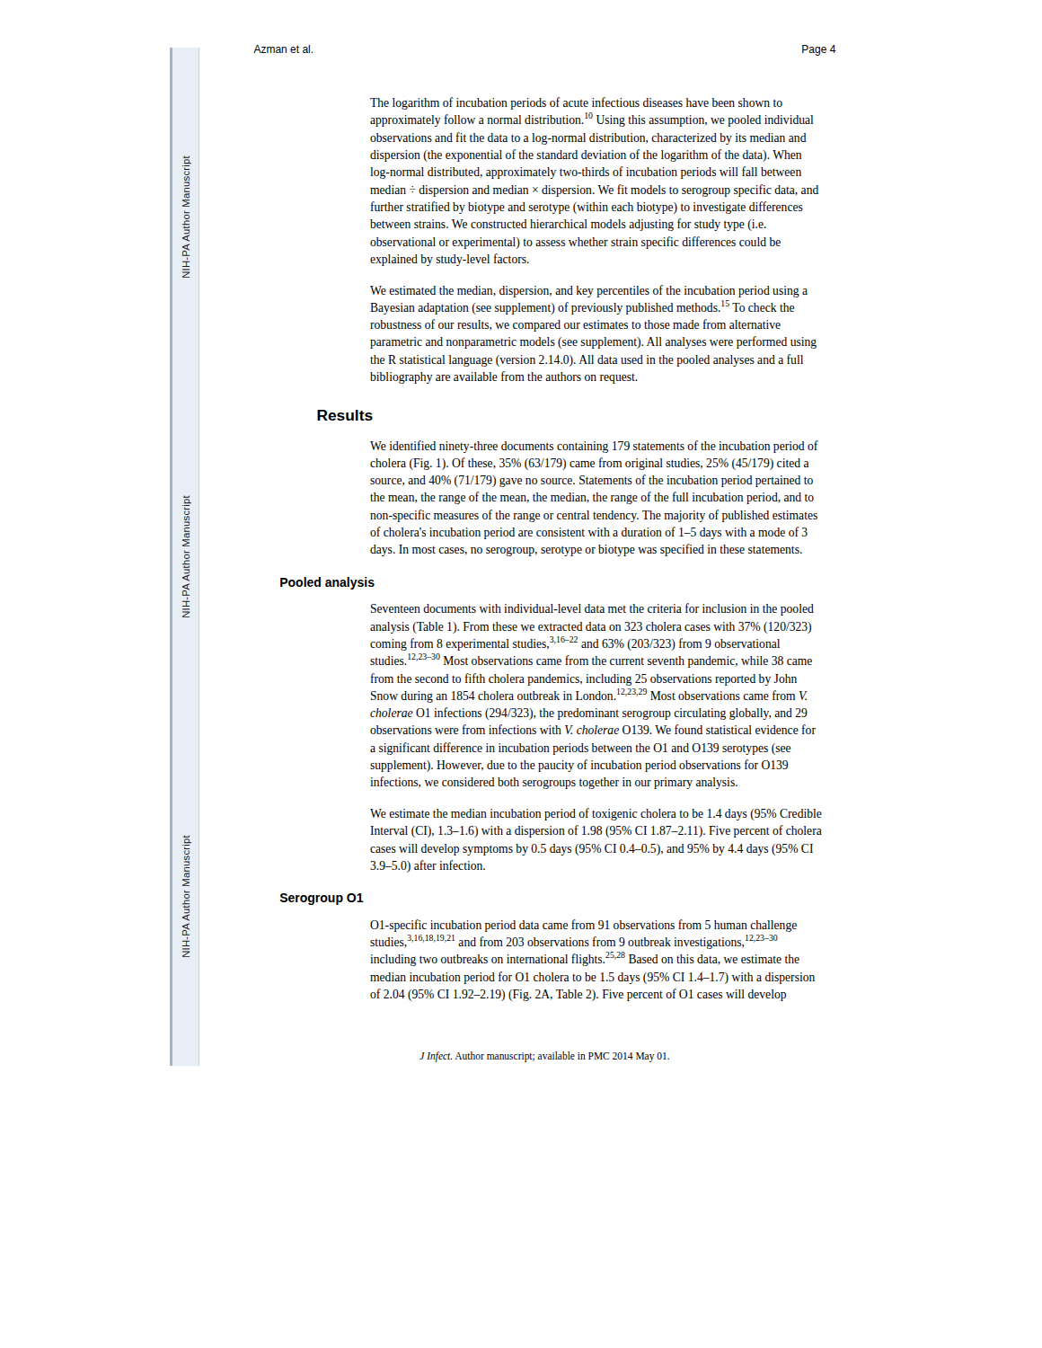NIH-PA Author Manuscript NIH-PA Author Manuscript NIH-PA Author Manuscript
Azman et al.
Page 4
The logarithm of incubation periods of acute infectious diseases have been shown to approximately follow a normal distribution.10 Using this assumption, we pooled individual observations and fit the data to a log-normal distribution, characterized by its median and dispersion (the exponential of the standard deviation of the logarithm of the data). When log-normal distributed, approximately two-thirds of incubation periods will fall between median ÷ dispersion and median × dispersion. We fit models to serogroup specific data, and further stratified by biotype and serotype (within each biotype) to investigate differences between strains. We constructed hierarchical models adjusting for study type (i.e. observational or experimental) to assess whether strain specific differences could be explained by study-level factors.
We estimated the median, dispersion, and key percentiles of the incubation period using a Bayesian adaptation (see supplement) of previously published methods.15 To check the robustness of our results, we compared our estimates to those made from alternative parametric and nonparametric models (see supplement). All analyses were performed using the R statistical language (version 2.14.0). All data used in the pooled analyses and a full bibliography are available from the authors on request.
Results
We identified ninety-three documents containing 179 statements of the incubation period of cholera (Fig. 1). Of these, 35% (63/179) came from original studies, 25% (45/179) cited a source, and 40% (71/179) gave no source. Statements of the incubation period pertained to the mean, the range of the mean, the median, the range of the full incubation period, and to non-specific measures of the range or central tendency. The majority of published estimates of cholera's incubation period are consistent with a duration of 1–5 days with a mode of 3 days. In most cases, no serogroup, serotype or biotype was specified in these statements.
Pooled analysis
Seventeen documents with individual-level data met the criteria for inclusion in the pooled analysis (Table 1). From these we extracted data on 323 cholera cases with 37% (120/323) coming from 8 experimental studies,3,16–22 and 63% (203/323) from 9 observational studies.12,23–30 Most observations came from the current seventh pandemic, while 38 came from the second to fifth cholera pandemics, including 25 observations reported by John Snow during an 1854 cholera outbreak in London.12,23,29 Most observations came from V. cholerae O1 infections (294/323), the predominant serogroup circulating globally, and 29 observations were from infections with V. cholerae O139. We found statistical evidence for a significant difference in incubation periods between the O1 and O139 serotypes (see supplement). However, due to the paucity of incubation period observations for O139 infections, we considered both serogroups together in our primary analysis.
We estimate the median incubation period of toxigenic cholera to be 1.4 days (95% Credible Interval (CI), 1.3–1.6) with a dispersion of 1.98 (95% CI 1.87–2.11). Five percent of cholera cases will develop symptoms by 0.5 days (95% CI 0.4–0.5), and 95% by 4.4 days (95% CI 3.9–5.0) after infection.
Serogroup O1
O1-specific incubation period data came from 91 observations from 5 human challenge studies,3,16,18,19,21 and from 203 observations from 9 outbreak investigations,12,23–30 including two outbreaks on international flights.25,28 Based on this data, we estimate the median incubation period for O1 cholera to be 1.5 days (95% CI 1.4–1.7) with a dispersion of 2.04 (95% CI 1.92–2.19) (Fig. 2A, Table 2). Five percent of O1 cases will develop
J Infect. Author manuscript; available in PMC 2014 May 01.